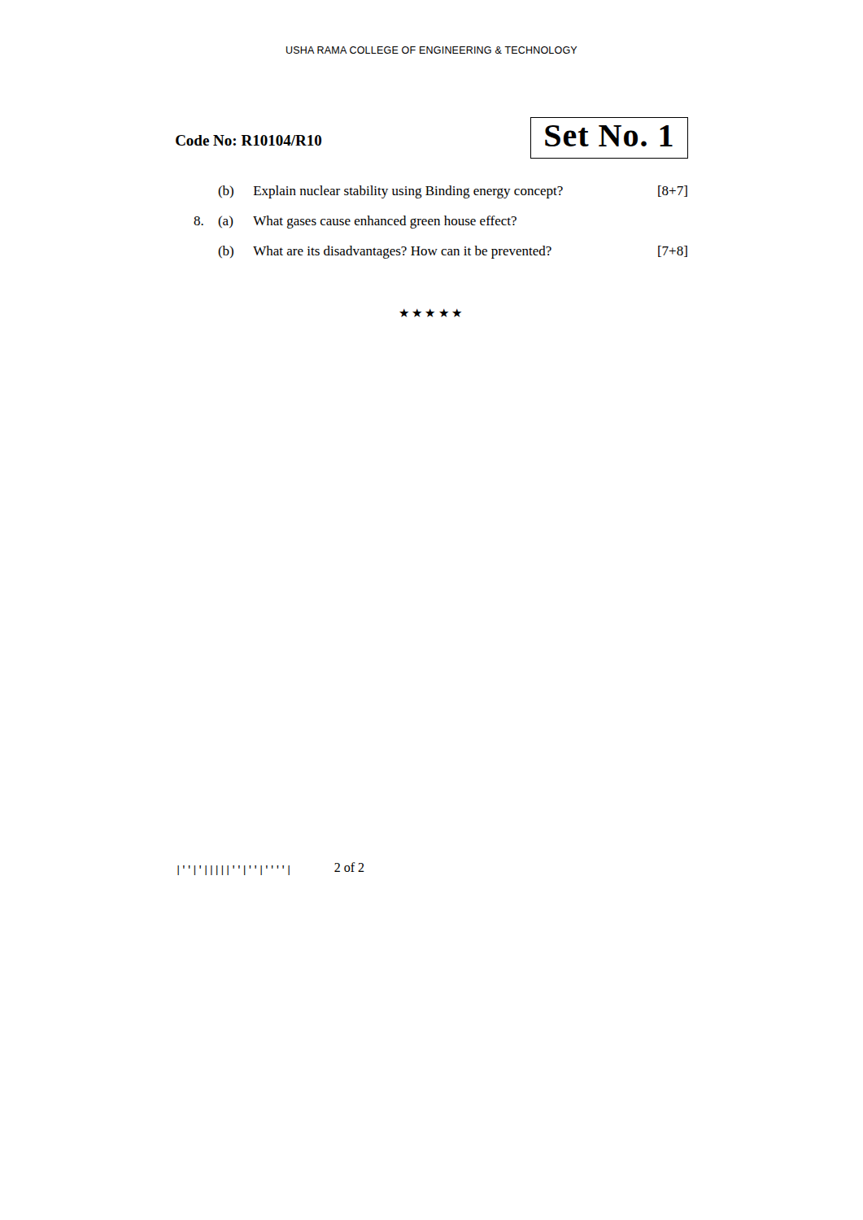USHA RAMA COLLEGE OF ENGINEERING & TECHNOLOGY
Code No: R10104/R10
Set No. 1
(b) Explain nuclear stability using Binding energy concept? [8+7]
8. (a) What gases cause enhanced green house effect?
(b) What are its disadvantages? How can it be prevented? [7+8]
★★★★★
|''|'|||||''|''|''''|
2 of 2